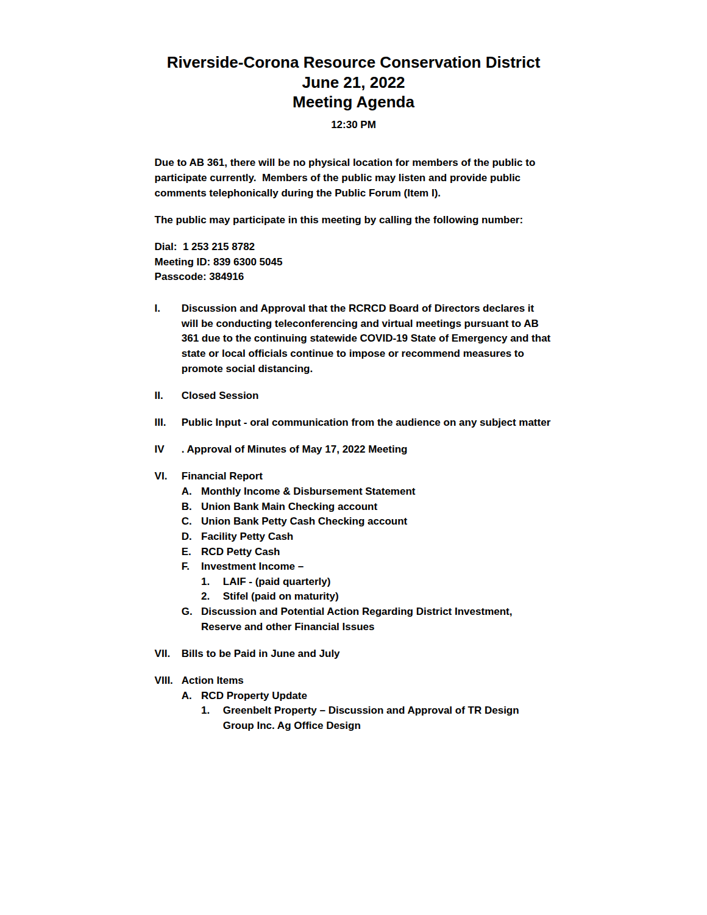Riverside-Corona Resource Conservation District
June 21, 2022
Meeting Agenda
12:30 PM
Due to AB 361, there will be no physical location for members of the public to participate currently. Members of the public may listen and provide public comments telephonically during the Public Forum (Item I).
The public may participate in this meeting by calling the following number:
Dial: 1 253 215 8782
Meeting ID: 839 6300 5045
Passcode: 384916
I. Discussion and Approval that the RCRCD Board of Directors declares it will be conducting teleconferencing and virtual meetings pursuant to AB 361 due to the continuing statewide COVID-19 State of Emergency and that state or local officials continue to impose or recommend measures to promote social distancing.
II. Closed Session
III. Public Input - oral communication from the audience on any subject matter
IV. Approval of Minutes of May 17, 2022 Meeting
VI. Financial Report
A. Monthly Income & Disbursement Statement
B. Union Bank Main Checking account
C. Union Bank Petty Cash Checking account
D. Facility Petty Cash
E. RCD Petty Cash
F. Investment Income –
1. LAIF - (paid quarterly)
2. Stifel (paid on maturity)
G. Discussion and Potential Action Regarding District Investment, Reserve and other Financial Issues
VII. Bills to be Paid in June and July
VIII. Action Items
A. RCD Property Update
1. Greenbelt Property – Discussion and Approval of TR Design Group Inc. Ag Office Design